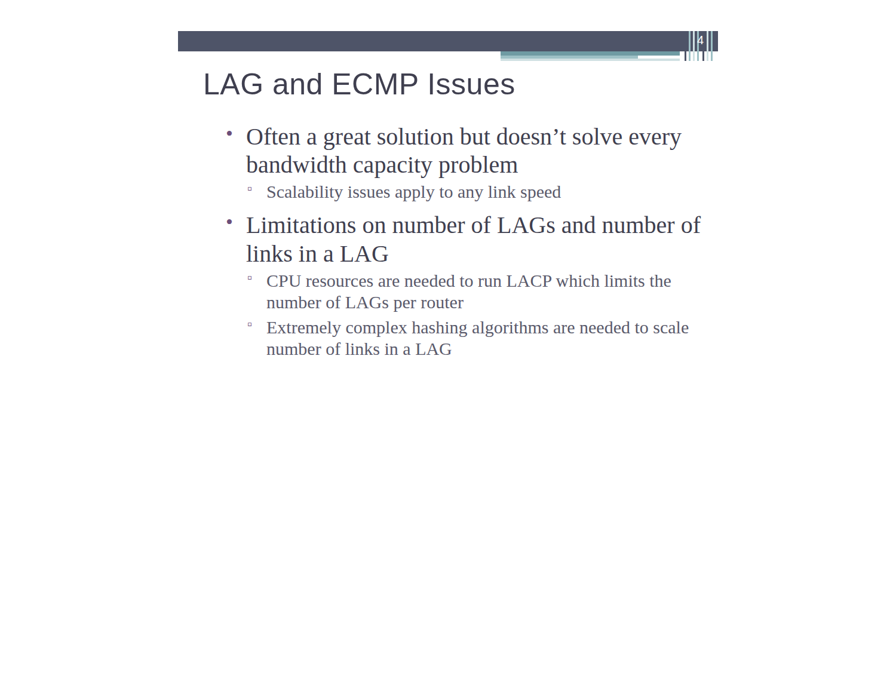4
LAG and ECMP Issues
Often a great solution but doesn’t solve every bandwidth capacity problem
Scalability issues apply to any link speed
Limitations on number of LAGs and number of links in a LAG
CPU resources are needed to run LACP which limits the number of LAGs per router
Extremely complex hashing algorithms are needed to scale number of links in a LAG